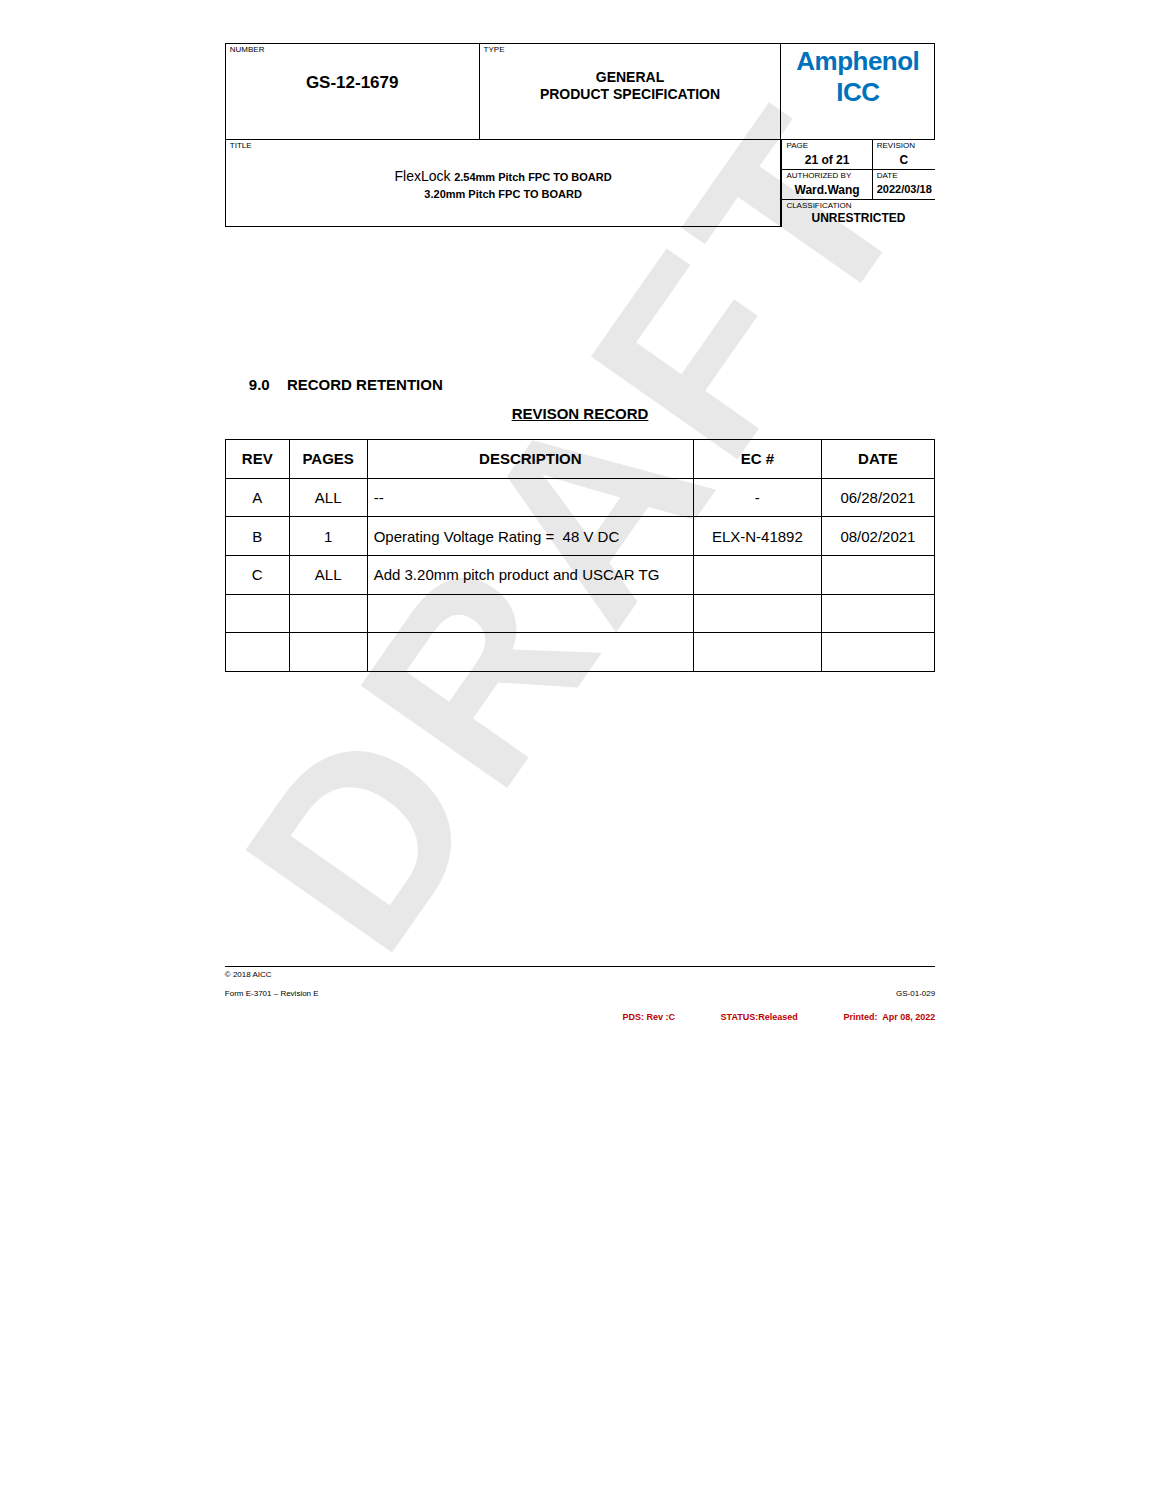DRAFT
| Number GS-12-1679 | Type GENERAL PRODUCT SPECIFICATION | Amphenol ICC |
| Title FlexLock 2.54mm Pitch FPC TO BOARD 3.20mm Pitch FPC TO BOARD | / Page 21 of 21 / Revision C / / Authorized by Ward.Wang / Date 2022/03/18 / / Classification UNRESTRICTED / |
9.0 RECORD RETENTION
REVISON RECORD
| REV | PAGES | DESCRIPTION | EC # | DATE |
| --- | --- | --- | --- | --- |
| A | ALL | -- | - | 06/28/2021 |
| B | 1 | Operating Voltage Rating = 48 V DC | ELX-N-41892 | 08/02/2021 |
| C | ALL | Add 3.20mm pitch product and USCAR TG | | |
© 2018 AICC
Form E-3701 – Revision E GS-01-029
PDS: Rev :C STATUS:Released Printed: Apr 08, 2022